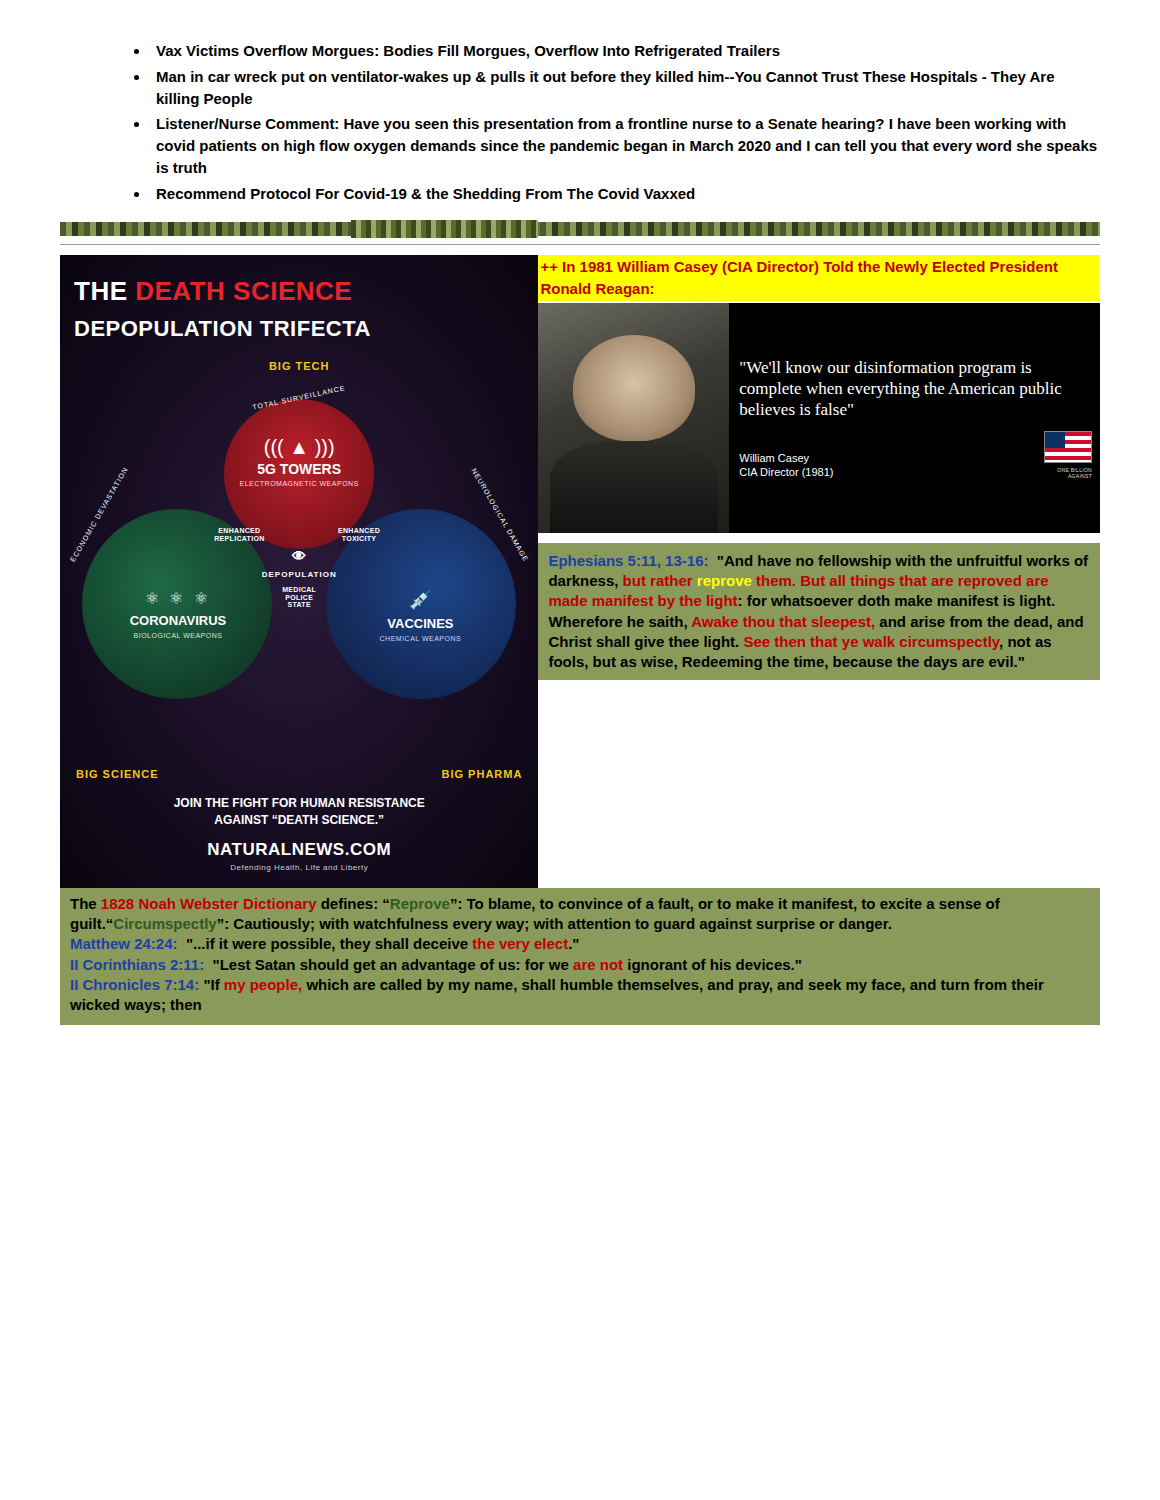Vax Victims Overflow Morgues: Bodies Fill Morgues, Overflow Into Refrigerated Trailers
Man in car wreck put on ventilator-wakes up & pulls it out before they killed him--You Cannot Trust These Hospitals - They Are killing People
Listener/Nurse Comment: Have you seen this presentation from a frontline nurse to a Senate hearing? I have been working with covid patients on high flow oxygen demands since the pandemic began in March 2020 and I can tell you that every word she speaks is truth
Recommend Protocol For Covid-19 & the Shedding From The Covid Vaxxed
| THE DEATH SCIENCE DEPOPULATION TRIFECTA BIG TECH BIG SCIENCE BIG PHARMA TOTAL SURVEILLANCE ECONOMIC DEVASTATION NEUROLOGICAL DAMAGE ((( ▲ ))) 5G TOWERS ELECTROMAGNETIC WEAPONS ENHANCED REPLICATION ENHANCED TOXICITY 👁 DEPOPULATION MEDICAL POLICE STATE ⚛ ⚛ ⚛ CORONAVIRUS BIOLOGICAL WEAPONS 💉 VACCINES CHEMICAL WEAPONS JOIN THE FIGHT FOR HUMAN RESISTANCE AGAINST “DEATH SCIENCE.” NATURALNEWS.COM Defending Health, Life and Liberty | ++ In 1981 William Casey (CIA Director) Told the Newly Elected President Ronald Reagan: "We'll know our disinformation program is complete when everything the American public believes is false" William Casey CIA Director (1981) ONE BILLION AGAINST Ephesians 5:11, 13-16: "And have no fellowship with the unfruitful works of darkness, but rather reprove them. But all things that are reproved are made manifest by the light : for whatsoever doth make manifest is light. Wherefore he saith, Awake thou that sleepest, and arise from the dead, and Christ shall give thee light. See then that ye walk circumspectly , not as fools, but as wise, Redeeming the time, because the days are evil." |
The 1828 Noah Webster Dictionary defines: “Reprove”: To blame, to convince of a fault, or to make it manifest, to excite a sense of guilt.“Circumspectly”: Cautiously; with watchfulness every way; with attention to guard against surprise or danger.
Matthew 24:24: "...if it were possible, they shall deceive the very elect."
II Corinthians 2:11: "Lest Satan should get an advantage of us: for we are not ignorant of his devices."
II Chronicles 7:14: "If my people, which are called by my name, shall humble themselves, and pray, and seek my face, and turn from their wicked ways; then